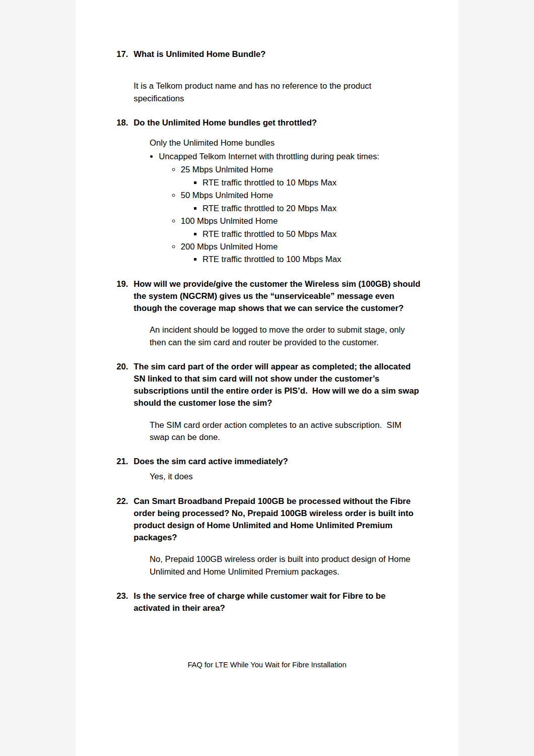What is Unlimited Home Bundle?
It is a Telkom product name and has no reference to the product specifications
Do the Unlimited Home bundles get throttled?
Only the Unlimited Home bundles
Uncapped Telkom Internet with throttling during peak times:
25 Mbps Unlmited Home
RTE traffic throttled to 10 Mbps Max
50 Mbps Unlmited Home
RTE traffic throttled to 20 Mbps Max
100 Mbps Unlmited Home
RTE traffic throttled to 50 Mbps Max
200 Mbps Unlmited Home
RTE traffic throttled to 100 Mbps Max
How will we provide/give the customer the Wireless sim (100GB) should the system (NGCRM) gives us the “unserviceable” message even though the coverage map shows that we can service the customer?
An incident should be logged to move the order to submit stage, only then can the sim card and router be provided to the customer.
The sim card part of the order will appear as completed; the allocated SN linked to that sim card will not show under the customer’s subscriptions until the entire order is PIS’d. How will we do a sim swap should the customer lose the sim?
The SIM card order action completes to an active subscription. SIM swap can be done.
Does the sim card active immediately?
Yes, it does
Can Smart Broadband Prepaid 100GB be processed without the Fibre order being processed? No, Prepaid 100GB wireless order is built into product design of Home Unlimited and Home Unlimited Premium packages?
No, Prepaid 100GB wireless order is built into product design of Home Unlimited and Home Unlimited Premium packages.
Is the service free of charge while customer wait for Fibre to be activated in their area?
FAQ for LTE While You Wait for Fibre Installation